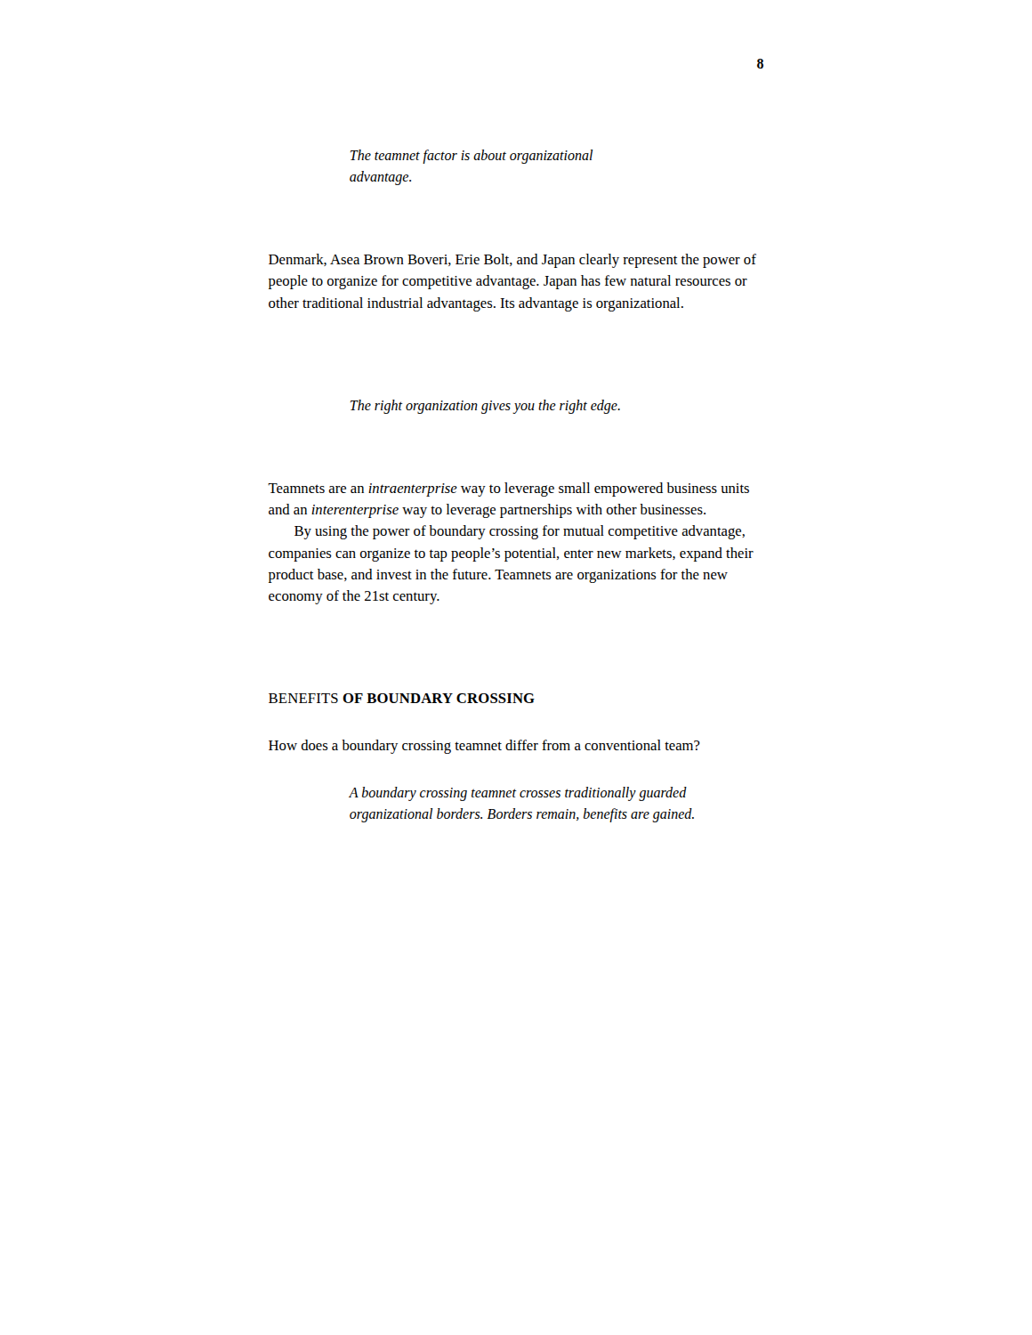8
The teamnet factor is about organizational advantage.
Denmark, Asea Brown Boveri, Erie Bolt, and Japan clearly represent the power of people to organize for competitive advantage. Japan has few natural resources or other traditional industrial advantages. Its advantage is organizational.
The right organization gives you the right edge.
Teamnets are an intraenterprise way to leverage small empowered business units and an interenterprise way to leverage partnerships with other businesses.
By using the power of boundary crossing for mutual competitive advantage, companies can organize to tap people’s potential, enter new markets, expand their product base, and invest in the future. Teamnets are organizations for the new economy of the 21st century.
BENEFITS OF BOUNDARY CROSSING
How does a boundary crossing teamnet differ from a conventional team?
A boundary crossing teamnet crosses traditionally guarded organizational borders. Borders remain, benefits are gained.